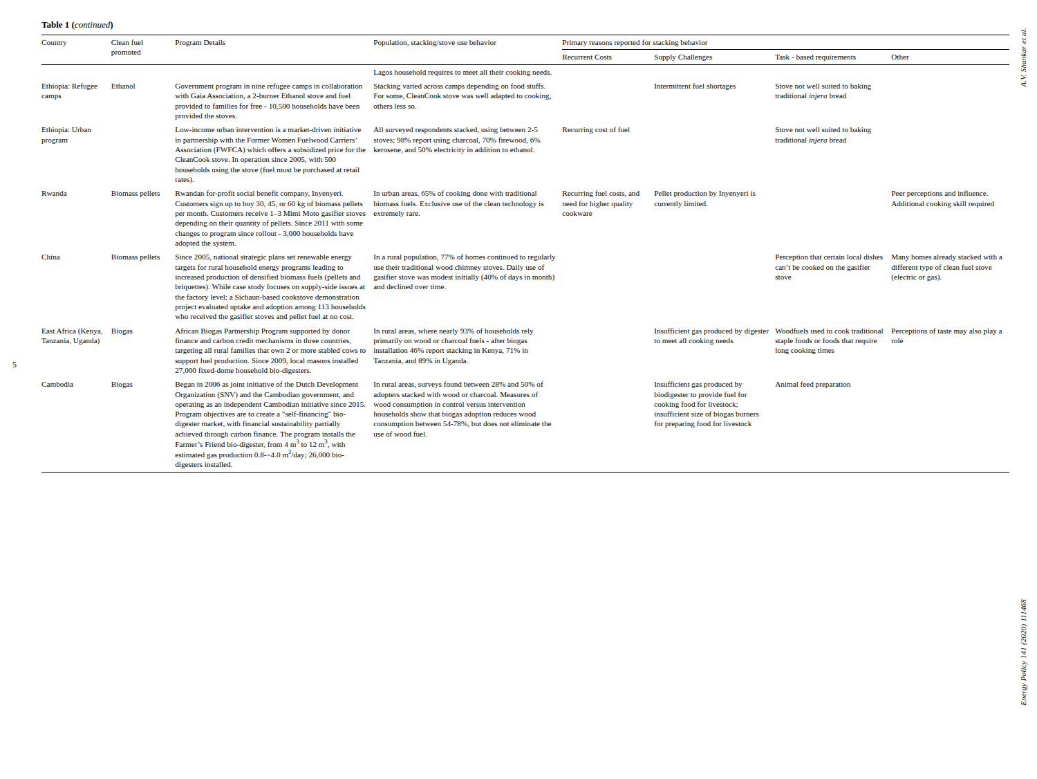A.V. Shankar et al.
Energy Policy 141 (2020) 111468
5
Table 1 (continued)
| Country | Clean fuel promoted | Program Details | Population, stacking/stove use behavior | Primary reasons reported for stacking behavior |
| --- | --- | --- | --- | --- |
| Recurrent Costs | Supply Challenges | Task - based requirements | Other |
| | | | Lagos household requires to meet all their cooking needs. | | | | |
| Ethiopia: Refugee camps | Ethanol | Government program in nine refugee camps in collaboration with Gaia Association, a 2-burner Ethanol stove and fuel provided to families for free - 10,500 households have been provided the stoves. | Stacking varied across camps depending on food stuffs. For some, CleanCook stove was well adapted to cooking, others less so. | | Intermittent fuel shortages | Stove not well suited to baking traditional injera bread | |
| Ethiopia: Urban program | | Low-income urban intervention is a market-driven initiative in partnership with the Former Women Fuelwood Carriers’ Association (FWFCA) which offers a subsidized price for the CleanCook stove. In operation since 2005, with 500 households using the stove (fuel must be purchased at retail rates). | All surveyed respondents stacked, using between 2-5 stoves; 98% report using charcoal, 70% firewood, 6% kerosene, and 50% electricity in addition to ethanol. | Recurring cost of fuel | | Stove not well suited to baking traditional injera bread | |
| Rwanda | Biomass pellets | Rwandan for-profit social benefit company, Inyenyeri. Customers sign up to buy 30, 45, or 60 kg of biomass pellets per month. Customers receive 1–3 Mimi Moto gasifier stoves depending on their quantity of pellets. Since 2011 with some changes to program since rollout - 3,000 households have adopted the system. | In urban areas, 65% of cooking done with traditional biomass fuels. Exclusive use of the clean technology is extremely rare. | Recurring fuel costs, and need for higher quality cookware | Pellet production by Inyenyeri is currently limited. | | Peer perceptions and influence. Additional cooking skill required |
| China | Biomass pellets | Since 2005, national strategic plans set renewable energy targets for rural household energy programs leading to increased production of densified biomass fuels (pellets and briquettes). While case study focuses on supply-side issues at the factory level; a Sichaun-based cookstove demonstration project evaluated uptake and adoption among 113 households who received the gasifier stoves and pellet fuel at no cost. | In a rural population, 77% of homes continued to regularly use their traditional wood chimney stoves. Daily use of gasifier stove was modest initially (40% of days in month) and declined over time. | | | Perception that certain local dishes can’t be cooked on the gasifier stove | Many homes already stacked with a different type of clean fuel stove (electric or gas). |
| East Africa (Kenya, Tanzania, Uganda) | Biogas | African Biogas Partnership Program supported by donor finance and carbon credit mechanisms in three countries, targeting all rural families that own 2 or more stabled cows to support fuel production. Since 2009, local masons installed 27,000 fixed-dome household bio-digesters. | In rural areas, where nearly 93% of households rely primarily on wood or charcoal fuels - after biogas installation 46% report stacking in Kenya, 71% in Tanzania, and 89% in Uganda. | | Insufficient gas produced by digester to meet all cooking needs | Woodfuels used to cook traditional staple foods or foods that require long cooking times | Perceptions of taste may also play a role |
| Cambodia | Biogas | Began in 2006 as joint initiative of the Dutch Development Organization (SNV) and the Cambodian government, and operating as an independent Cambodian initiative since 2015. Program objectives are to create a "self-financing" bio-digester market, with financial sustainability partially achieved through carbon finance. The program installs the Farmer’s Friend bio-digester, from 4 m 3 to 12 m 3 , with estimated gas production 0.8-~4.0 m 3 /day; 26,000 bio-digesters installed. | In rural areas, surveys found between 28% and 50% of adopters stacked with wood or charcoal. Measures of wood consumption in control versus intervention households show that biogas adoption reduces wood consumption between 54-78%, but does not eliminate the use of wood fuel. | | Insufficient gas produced by biodigester to provide fuel for cooking food for livestock; insufficient size of biogas burners for preparing food for livestock | Animal feed preparation | |